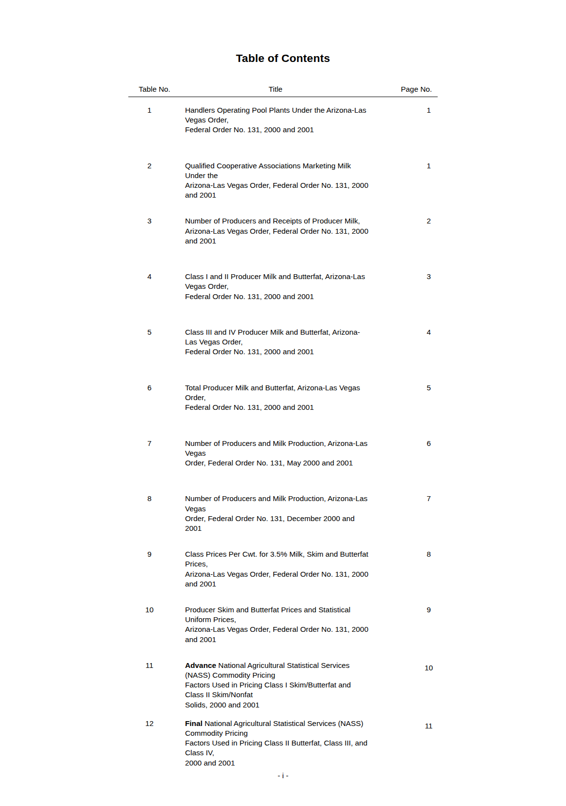Table of Contents
| Table No. | Title | Page No. |
| --- | --- | --- |
| 1 | Handlers Operating Pool Plants Under the Arizona-Las Vegas Order, Federal Order No. 131, 2000 and 2001 | 1 |
| 2 | Qualified Cooperative Associations Marketing Milk Under the Arizona-Las Vegas Order, Federal Order No. 131, 2000 and 2001 | 1 |
| 3 | Number of Producers and Receipts of Producer Milk, Arizona-Las Vegas Order, Federal Order No. 131, 2000 and 2001 | 2 |
| 4 | Class I and II Producer Milk and Butterfat, Arizona-Las Vegas Order, Federal Order No. 131, 2000 and 2001 | 3 |
| 5 | Class III and IV Producer Milk and Butterfat, Arizona-Las Vegas Order, Federal Order No. 131, 2000 and 2001 | 4 |
| 6 | Total Producer Milk and Butterfat, Arizona-Las Vegas Order, Federal Order No. 131, 2000 and 2001 | 5 |
| 7 | Number of Producers and Milk Production, Arizona-Las Vegas Order, Federal Order No. 131, May 2000 and 2001 | 6 |
| 8 | Number of Producers and Milk Production, Arizona-Las Vegas Order, Federal Order No. 131, December 2000 and 2001 | 7 |
| 9 | Class Prices Per Cwt. for 3.5% Milk, Skim and Butterfat Prices, Arizona-Las Vegas Order, Federal Order No. 131, 2000 and 2001 | 8 |
| 10 | Producer Skim and Butterfat Prices and Statistical Uniform Prices, Arizona-Las Vegas Order, Federal Order No. 131, 2000 and 2001 | 9 |
| 11 | Advance National Agricultural Statistical Services (NASS) Commodity Pricing Factors Used in Pricing Class I Skim/Butterfat and Class II Skim/Nonfat Solids, 2000 and 2001 | 10 |
| 12 | Final National Agricultural Statistical Services (NASS) Commodity Pricing Factors Used in Pricing Class II Butterfat, Class III, and Class IV, 2000 and 2001 | 11 |
- i -